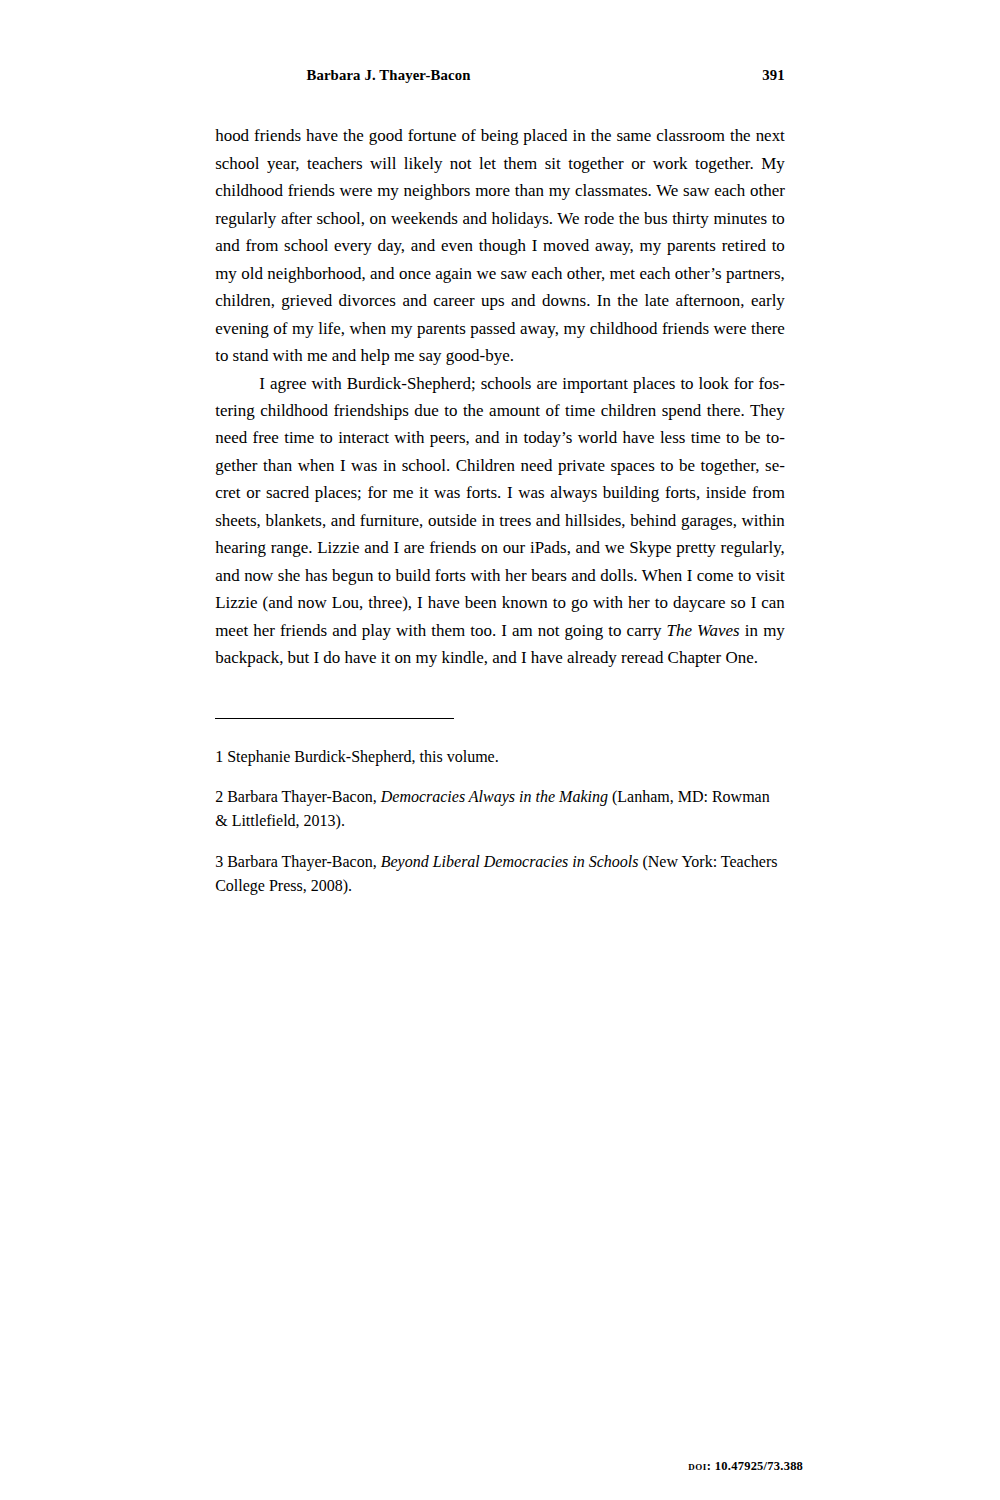Barbara J. Thayer-Bacon 391
hood friends have the good fortune of being placed in the same classroom the next school year, teachers will likely not let them sit together or work together. My childhood friends were my neighbors more than my classmates. We saw each other regularly after school, on weekends and holidays. We rode the bus thirty minutes to and from school every day, and even though I moved away, my parents retired to my old neighborhood, and once again we saw each other, met each other’s partners, children, grieved divorces and career ups and downs. In the late afternoon, early evening of my life, when my parents passed away, my childhood friends were there to stand with me and help me say good-bye.
I agree with Burdick-Shepherd; schools are important places to look for fostering childhood friendships due to the amount of time children spend there. They need free time to interact with peers, and in today’s world have less time to be together than when I was in school. Children need private spaces to be together, secret or sacred places; for me it was forts. I was always building forts, inside from sheets, blankets, and furniture, outside in trees and hillsides, behind garages, within hearing range. Lizzie and I are friends on our iPads, and we Skype pretty regularly, and now she has begun to build forts with her bears and dolls. When I come to visit Lizzie (and now Lou, three), I have been known to go with her to daycare so I can meet her friends and play with them too. I am not going to carry The Waves in my backpack, but I do have it on my kindle, and I have already reread Chapter One.
1 Stephanie Burdick-Shepherd, this volume.
2 Barbara Thayer-Bacon, Democracies Always in the Making (Lanham, MD: Rowman & Littlefield, 2013).
3 Barbara Thayer-Bacon, Beyond Liberal Democracies in Schools (New York: Teachers College Press, 2008).
doi: 10.47925/73.388